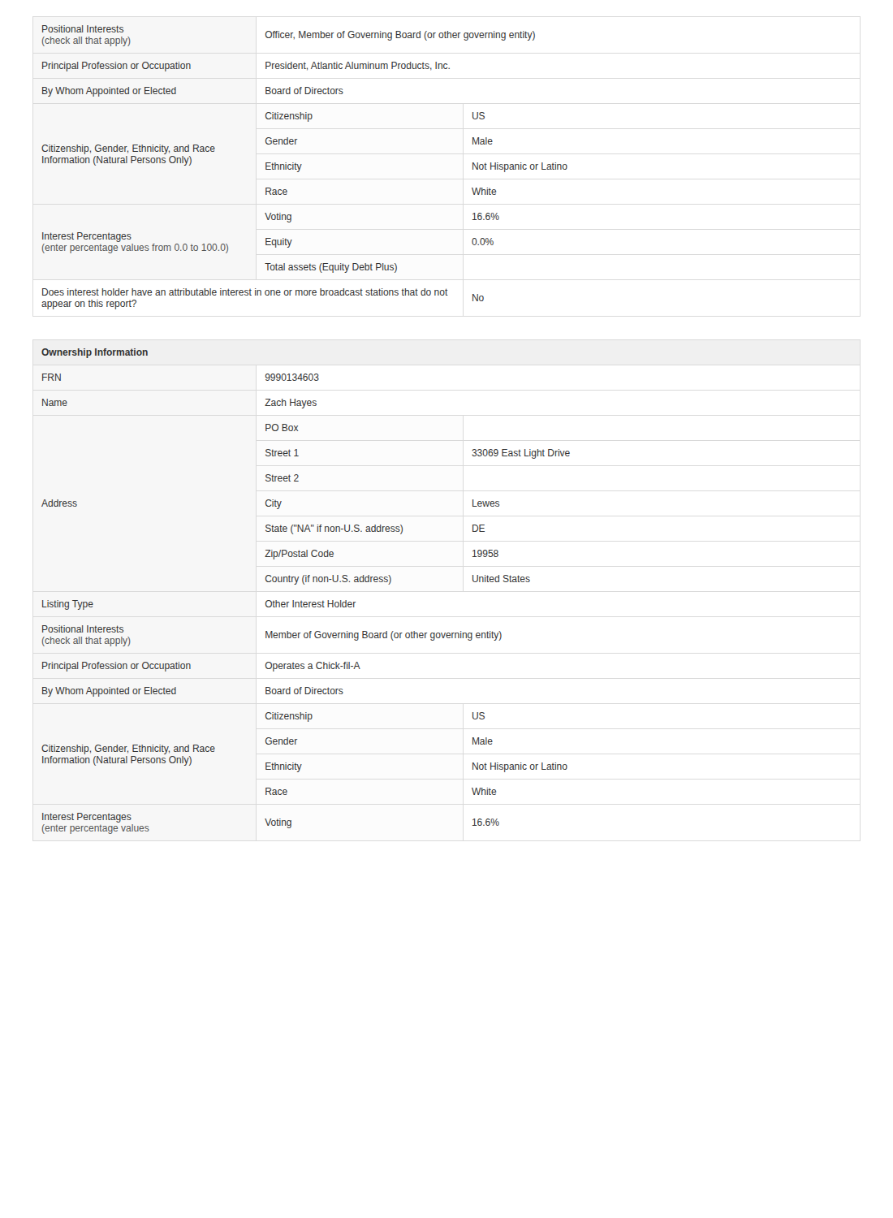| Positional Interests (check all that apply) | Officer, Member of Governing Board (or other governing entity) |
| Principal Profession or Occupation | President, Atlantic Aluminum Products, Inc. |
| By Whom Appointed or Elected | Board of Directors |
| Citizenship, Gender, Ethnicity, and Race Information (Natural Persons Only) | Citizenship | US |
| Gender | Male |
| Ethnicity | Not Hispanic or Latino |
| Race | White |
| Interest Percentages (enter percentage values from 0.0 to 100.0) | Voting | 16.6% |
| Equity | 0.0% |
| Total assets (Equity Debt Plus) | |
| Does interest holder have an attributable interest in one or more broadcast stations that do not appear on this report? | No |
Ownership Information
| FRN | 9990134603 |
| Name | Zach Hayes |
| Address | PO Box | |
| Street 1 | 33069 East Light Drive |
| Street 2 | |
| City | Lewes |
| State ("NA" if non-U.S. address) | DE |
| Zip/Postal Code | 19958 |
| Country (if non-U.S. address) | United States |
| Listing Type | Other Interest Holder |
| Positional Interests (check all that apply) | Member of Governing Board (or other governing entity) |
| Principal Profession or Occupation | Operates a Chick-fil-A |
| By Whom Appointed or Elected | Board of Directors |
| Citizenship, Gender, Ethnicity, and Race Information (Natural Persons Only) | Citizenship | US |
| Gender | Male |
| Ethnicity | Not Hispanic or Latino |
| Race | White |
| Interest Percentages (enter percentage values | Voting | 16.6% |